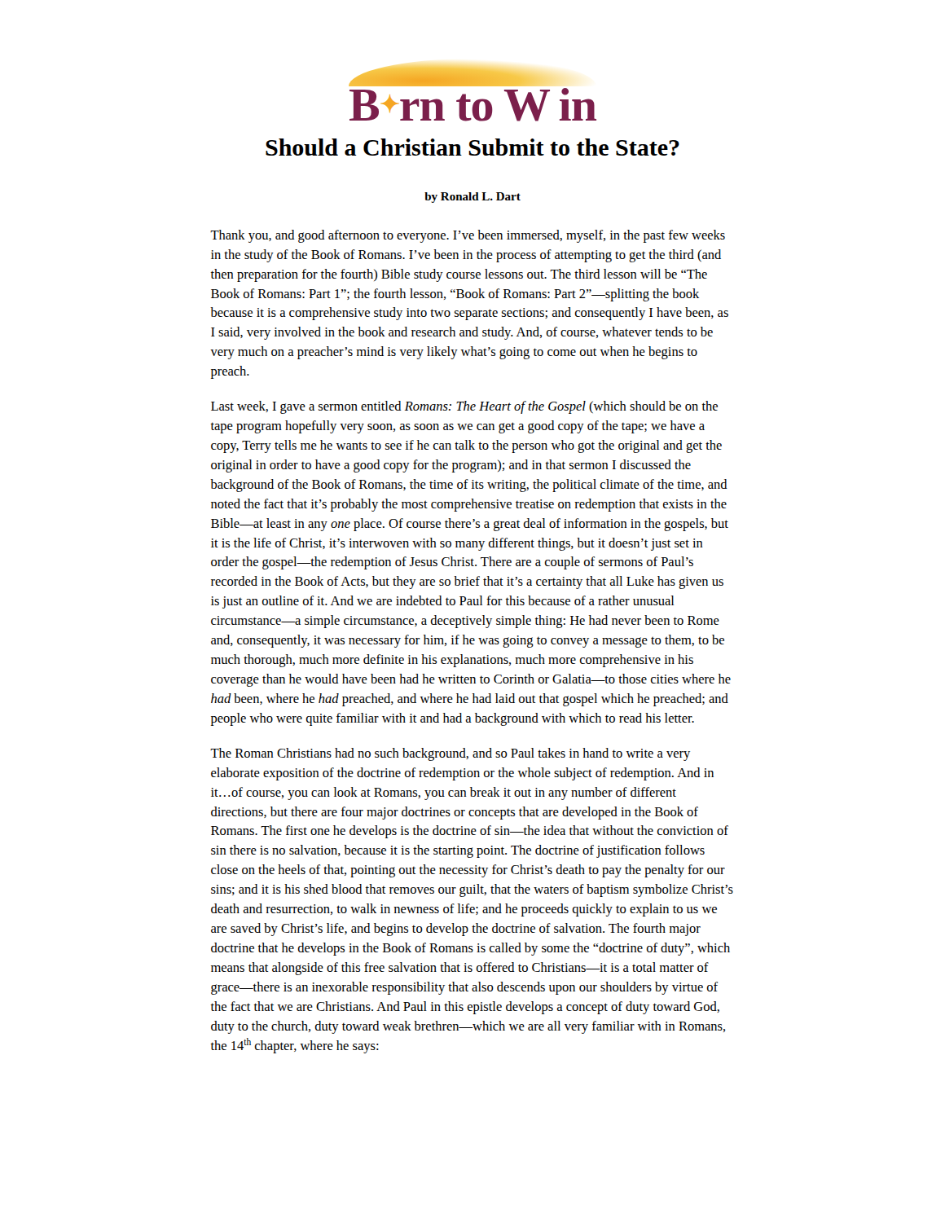B✦rn to W in
Should a Christian Submit to the State?
by Ronald L. Dart
Thank you, and good afternoon to everyone. I’ve been immersed, myself, in the past few weeks in the study of the Book of Romans. I’ve been in the process of attempting to get the third (and then preparation for the fourth) Bible study course lessons out. The third lesson will be “The Book of Romans: Part 1”; the fourth lesson, “Book of Romans: Part 2”—splitting the book because it is a comprehensive study into two separate sections; and consequently I have been, as I said, very involved in the book and research and study. And, of course, whatever tends to be very much on a preacher’s mind is very likely what’s going to come out when he begins to preach.
Last week, I gave a sermon entitled Romans: The Heart of the Gospel (which should be on the tape program hopefully very soon, as soon as we can get a good copy of the tape; we have a copy, Terry tells me he wants to see if he can talk to the person who got the original and get the original in order to have a good copy for the program); and in that sermon I discussed the background of the Book of Romans, the time of its writing, the political climate of the time, and noted the fact that it’s probably the most comprehensive treatise on redemption that exists in the Bible—at least in any one place. Of course there’s a great deal of information in the gospels, but it is the life of Christ, it’s interwoven with so many different things, but it doesn’t just set in order the gospel—the redemption of Jesus Christ. There are a couple of sermons of Paul’s recorded in the Book of Acts, but they are so brief that it’s a certainty that all Luke has given us is just an outline of it. And we are indebted to Paul for this because of a rather unusual circumstance—a simple circumstance, a deceptively simple thing: He had never been to Rome and, consequently, it was necessary for him, if he was going to convey a message to them, to be much thorough, much more definite in his explanations, much more comprehensive in his coverage than he would have been had he written to Corinth or Galatia—to those cities where he had been, where he had preached, and where he had laid out that gospel which he preached; and people who were quite familiar with it and had a background with which to read his letter.
The Roman Christians had no such background, and so Paul takes in hand to write a very elaborate exposition of the doctrine of redemption or the whole subject of redemption. And in it…of course, you can look at Romans, you can break it out in any number of different directions, but there are four major doctrines or concepts that are developed in the Book of Romans. The first one he develops is the doctrine of sin—the idea that without the conviction of sin there is no salvation, because it is the starting point. The doctrine of justification follows close on the heels of that, pointing out the necessity for Christ’s death to pay the penalty for our sins; and it is his shed blood that removes our guilt, that the waters of baptism symbolize Christ’s death and resurrection, to walk in newness of life; and he proceeds quickly to explain to us we are saved by Christ’s life, and begins to develop the doctrine of salvation. The fourth major doctrine that he develops in the Book of Romans is called by some the “doctrine of duty”, which means that alongside of this free salvation that is offered to Christians—it is a total matter of grace—there is an inexorable responsibility that also descends upon our shoulders by virtue of the fact that we are Christians. And Paul in this epistle develops a concept of duty toward God, duty to the church, duty toward weak brethren—which we are all very familiar with in Romans, the 14th chapter, where he says: